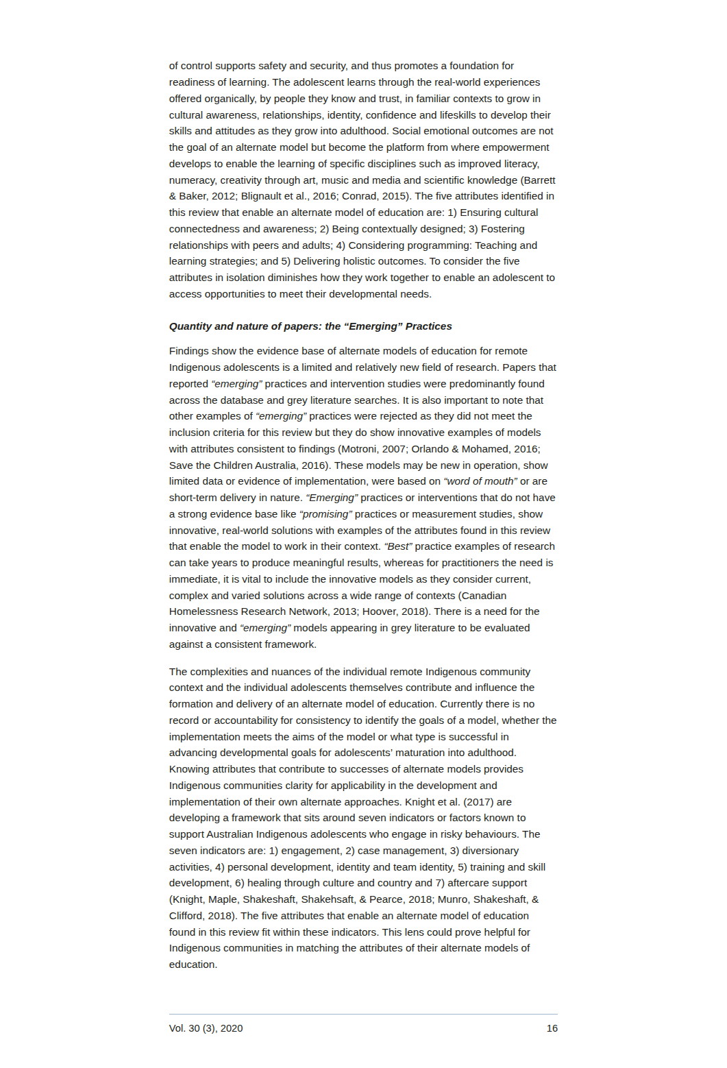of control supports safety and security, and thus promotes a foundation for readiness of learning. The adolescent learns through the real-world experiences offered organically, by people they know and trust, in familiar contexts to grow in cultural awareness, relationships, identity, confidence and lifeskills to develop their skills and attitudes as they grow into adulthood. Social emotional outcomes are not the goal of an alternate model but become the platform from where empowerment develops to enable the learning of specific disciplines such as improved literacy, numeracy, creativity through art, music and media and scientific knowledge (Barrett & Baker, 2012; Blignault et al., 2016; Conrad, 2015). The five attributes identified in this review that enable an alternate model of education are: 1) Ensuring cultural connectedness and awareness; 2) Being contextually designed; 3) Fostering relationships with peers and adults; 4) Considering programming: Teaching and learning strategies; and 5) Delivering holistic outcomes. To consider the five attributes in isolation diminishes how they work together to enable an adolescent to access opportunities to meet their developmental needs.
Quantity and nature of papers: the “Emerging” Practices
Findings show the evidence base of alternate models of education for remote Indigenous adolescents is a limited and relatively new field of research. Papers that reported “emerging” practices and intervention studies were predominantly found across the database and grey literature searches. It is also important to note that other examples of “emerging” practices were rejected as they did not meet the inclusion criteria for this review but they do show innovative examples of models with attributes consistent to findings (Motroni, 2007; Orlando & Mohamed, 2016; Save the Children Australia, 2016). These models may be new in operation, show limited data or evidence of implementation, were based on “word of mouth” or are short-term delivery in nature. “Emerging” practices or interventions that do not have a strong evidence base like “promising” practices or measurement studies, show innovative, real-world solutions with examples of the attributes found in this review that enable the model to work in their context. “Best” practice examples of research can take years to produce meaningful results, whereas for practitioners the need is immediate, it is vital to include the innovative models as they consider current, complex and varied solutions across a wide range of contexts (Canadian Homelessness Research Network, 2013; Hoover, 2018). There is a need for the innovative and “emerging” models appearing in grey literature to be evaluated against a consistent framework.
The complexities and nuances of the individual remote Indigenous community context and the individual adolescents themselves contribute and influence the formation and delivery of an alternate model of education. Currently there is no record or accountability for consistency to identify the goals of a model, whether the implementation meets the aims of the model or what type is successful in advancing developmental goals for adolescents’ maturation into adulthood. Knowing attributes that contribute to successes of alternate models provides Indigenous communities clarity for applicability in the development and implementation of their own alternate approaches. Knight et al. (2017) are developing a framework that sits around seven indicators or factors known to support Australian Indigenous adolescents who engage in risky behaviours. The seven indicators are: 1) engagement, 2) case management, 3) diversionary activities, 4) personal development, identity and team identity, 5) training and skill development, 6) healing through culture and country and 7) aftercare support (Knight, Maple, Shakeshaft, Shakehsaft, & Pearce, 2018; Munro, Shakeshaft, & Clifford, 2018). The five attributes that enable an alternate model of education found in this review fit within these indicators. This lens could prove helpful for Indigenous communities in matching the attributes of their alternate models of education.
Vol. 30 (3), 2020 16